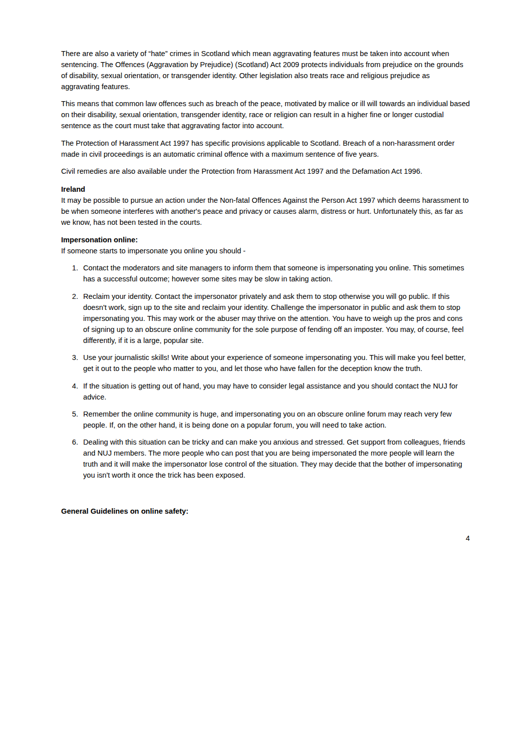There are also a variety of “hate” crimes in Scotland which mean aggravating features must be taken into account when sentencing. The Offences (Aggravation by Prejudice) (Scotland) Act 2009 protects individuals from prejudice on the grounds of disability, sexual orientation, or transgender identity. Other legislation also treats race and religious prejudice as aggravating features.
This means that common law offences such as breach of the peace, motivated by malice or ill will towards an individual based on their disability, sexual orientation, transgender identity, race or religion can result in a higher fine or longer custodial sentence as the court must take that aggravating factor into account.
The Protection of Harassment Act 1997 has specific provisions applicable to Scotland. Breach of a non-harassment order made in civil proceedings is an automatic criminal offence with a maximum sentence of five years.
Civil remedies are also available under the Protection from Harassment Act 1997 and the Defamation Act 1996.
Ireland
It may be possible to pursue an action under the Non-fatal Offences Against the Person Act 1997 which deems harassment to be when someone interferes with another's peace and privacy or causes alarm, distress or hurt. Unfortunately this, as far as we know, has not been tested in the courts.
Impersonation online:
If someone starts to impersonate you online you should -
Contact the moderators and site managers to inform them that someone is impersonating you online. This sometimes has a successful outcome; however some sites may be slow in taking action.
Reclaim your identity. Contact the impersonator privately and ask them to stop otherwise you will go public. If this doesn't work, sign up to the site and reclaim your identity. Challenge the impersonator in public and ask them to stop impersonating you. This may work or the abuser may thrive on the attention. You have to weigh up the pros and cons of signing up to an obscure online community for the sole purpose of fending off an imposter. You may, of course, feel differently, if it is a large, popular site.
Use your journalistic skills! Write about your experience of someone impersonating you. This will make you feel better, get it out to the people who matter to you, and let those who have fallen for the deception know the truth.
If the situation is getting out of hand, you may have to consider legal assistance and you should contact the NUJ for advice.
Remember the online community is huge, and impersonating you on an obscure online forum may reach very few people. If, on the other hand, it is being done on a popular forum, you will need to take action.
Dealing with this situation can be tricky and can make you anxious and stressed. Get support from colleagues, friends and NUJ members. The more people who can post that you are being impersonated the more people will learn the truth and it will make the impersonator lose control of the situation. They may decide that the bother of impersonating you isn't worth it once the trick has been exposed.
General Guidelines on online safety:
4